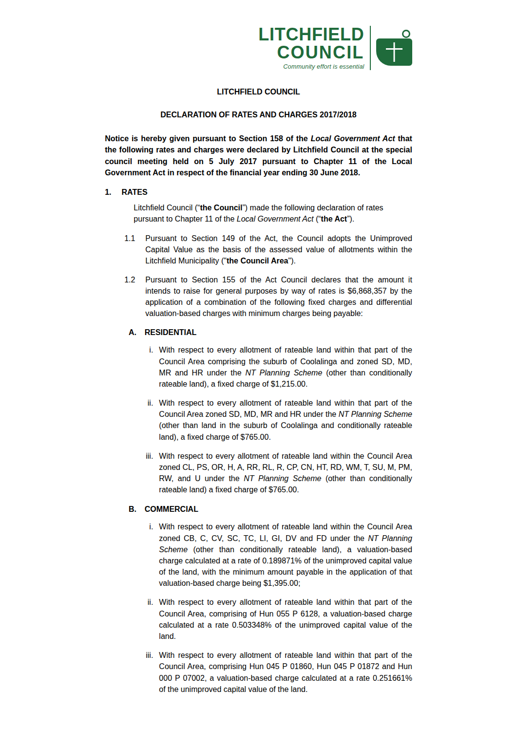LITCHFIELD COUNCIL Community effort is essential
LITCHFIELD COUNCIL
DECLARATION OF RATES AND CHARGES 2017/2018
Notice is hereby given pursuant to Section 158 of the Local Government Act that the following rates and charges were declared by Litchfield Council at the special council meeting held on 5 July 2017 pursuant to Chapter 11 of the Local Government Act in respect of the financial year ending 30 June 2018.
1.
RATES
Litchfield Council (“the Council”) made the following declaration of rates pursuant to Chapter 11 of the Local Government Act (“the Act”).
1.1
Pursuant to Section 149 of the Act, the Council adopts the Unimproved Capital Value as the basis of the assessed value of allotments within the Litchfield Municipality ("the Council Area").
1.2
Pursuant to Section 155 of the Act Council declares that the amount it intends to raise for general purposes by way of rates is $6,868,357 by the application of a combination of the following fixed charges and differential valuation-based charges with minimum charges being payable:
A. RESIDENTIAL
i.
With respect to every allotment of rateable land within that part of the Council Area comprising the suburb of Coolalinga and zoned SD, MD, MR and HR under the NT Planning Scheme (other than conditionally rateable land), a fixed charge of $1,215.00.
ii.
With respect to every allotment of rateable land within that part of the Council Area zoned SD, MD, MR and HR under the NT Planning Scheme (other than land in the suburb of Coolalinga and conditionally rateable land), a fixed charge of $765.00.
iii.
With respect to every allotment of rateable land within the Council Area zoned CL, PS, OR, H, A, RR, RL, R, CP, CN, HT, RD, WM, T, SU, M, PM, RW, and U under the NT Planning Scheme (other than conditionally rateable land) a fixed charge of $765.00.
B. COMMERCIAL
i.
With respect to every allotment of rateable land within the Council Area zoned CB, C, CV, SC, TC, LI, GI, DV and FD under the NT Planning Scheme (other than conditionally rateable land), a valuation-based charge calculated at a rate of 0.189871% of the unimproved capital value of the land, with the minimum amount payable in the application of that valuation-based charge being $1,395.00;
ii.
With respect to every allotment of rateable land within that part of the Council Area, comprising of Hun 055 P 6128, a valuation-based charge calculated at a rate 0.503348% of the unimproved capital value of the land.
iii.
With respect to every allotment of rateable land within that part of the Council Area, comprising Hun 045 P 01860, Hun 045 P 01872 and Hun 000 P 07002, a valuation-based charge calculated at a rate 0.251661% of the unimproved capital value of the land.